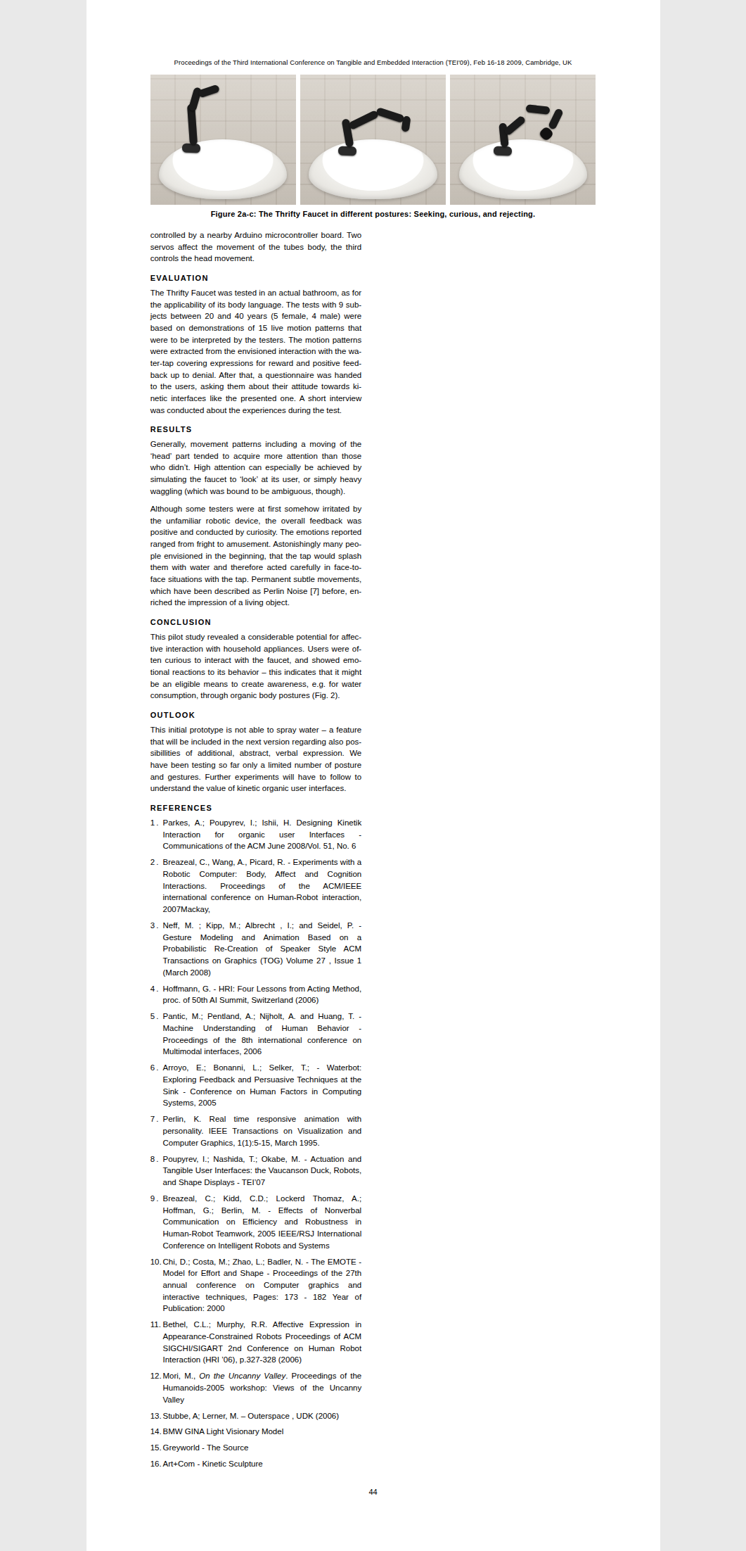Proceedings of the Third International Conference on Tangible and Embedded Interaction (TEI'09), Feb 16-18 2009, Cambridge, UK
Figure 2a-c: The Thrifty Faucet in different postures: Seeking, curious, and rejecting.
controlled by a nearby Arduino microcontroller board. Two servos affect the movement of the tubes body, the third controls the head movement.
EVALUATION
The Thrifty Faucet was tested in an actual bathroom, as for the applicability of its body language. The tests with 9 subjects between 20 and 40 years (5 female, 4 male) were based on demonstrations of 15 live motion patterns that were to be interpreted by the testers. The motion patterns were extracted from the envisioned interaction with the water-tap covering expressions for reward and positive feedback up to denial. After that, a questionnaire was handed to the users, asking them about their attitude towards kinetic interfaces like the presented one. A short interview was conducted about the experiences during the test.
RESULTS
Generally, movement patterns including a moving of the ‘head’ part tended to acquire more attention than those who didn’t. High attention can especially be achieved by simulating the faucet to ‘look’ at its user, or simply heavy waggling (which was bound to be ambiguous, though).
Although some testers were at first somehow irritated by the unfamiliar robotic device, the overall feedback was positive and conducted by curiosity. The emotions reported ranged from fright to amusement. Astonishingly many people envisioned in the beginning, that the tap would splash them with water and therefore acted carefully in face-to-face situations with the tap. Permanent subtle movements, which have been described as Perlin Noise [7] before, enriched the impression of a living object.
CONCLUSION
This pilot study revealed a considerable potential for affective interaction with household appliances. Users were often curious to interact with the faucet, and showed emotional reactions to its behavior – this indicates that it might be an eligible means to create awareness, e.g. for water consumption, through organic body postures (Fig. 2).
OUTLOOK
This initial prototype is not able to spray water – a feature that will be included in the next version regarding also possibillities of additional, abstract, verbal expression. We have been testing so far only a limited number of posture and gestures. Further experiments will have to follow to understand the value of kinetic organic user interfaces.
REFERENCES
Parkes, A.; Poupyrev, I.; Ishii, H. Designing Kinetik Interaction for organic user Interfaces - Communications of the ACM June 2008/Vol. 51, No. 6
Breazeal, C., Wang, A., Picard, R. - Experiments with a Robotic Computer: Body, Affect and Cognition Interactions. Proceedings of the ACM/IEEE international conference on Human-Robot interaction, 2007Mackay,
Neff, M. ; Kipp, M.; Albrecht , I.; and Seidel, P. - Gesture Modeling and Animation Based on a Probabilistic Re-Creation of Speaker Style ACM Transactions on Graphics (TOG) Volume 27 , Issue 1 (March 2008)
Hoffmann, G. - HRI: Four Lessons from Acting Method, proc. of 50th AI Summit, Switzerland (2006)
Pantic, M.; Pentland, A.; Nijholt, A. and Huang, T. - Machine Understanding of Human Behavior - Proceedings of the 8th international conference on Multimodal interfaces, 2006
Arroyo, E.; Bonanni, L.; Selker, T.; - Waterbot: Exploring Feedback and Persuasive Techniques at the Sink - Conference on Human Factors in Computing Systems, 2005
Perlin, K. Real time responsive animation with personality. IEEE Transactions on Visualization and Computer Graphics, 1(1):5-15, March 1995.
Poupyrev, I.; Nashida, T.; Okabe, M. - Actuation and Tangible User Interfaces: the Vaucanson Duck, Robots, and Shape Displays - TEI’07
Breazeal, C.; Kidd, C.D.; Lockerd Thomaz, A.; Hoffman, G.; Berlin, M. - Effects of Nonverbal Communication on Efficiency and Robustness in Human-Robot Teamwork, 2005 IEEE/RSJ International Conference on Intelligent Robots and Systems
Chi, D.; Costa, M.; Zhao, L.; Badler, N. - The EMOTE - Model for Effort and Shape - Proceedings of the 27th annual conference on Computer graphics and interactive techniques, Pages: 173 - 182 Year of Publication: 2000
Bethel, C.L.; Murphy, R.R. Affective Expression in Appearance-Constrained Robots Proceedings of ACM SIGCHI/SIGART 2nd Conference on Human Robot Interaction (HRI ’06), p.327-328 (2006)
Mori, M., On the Uncanny Valley. Proceedings of the Humanoids-2005 workshop: Views of the Uncanny Valley
Stubbe, A; Lerner, M. – Outerspace , UDK (2006)
BMW GINA Light Visionary Model
Greyworld - The Source
Art+Com - Kinetic Sculpture
44